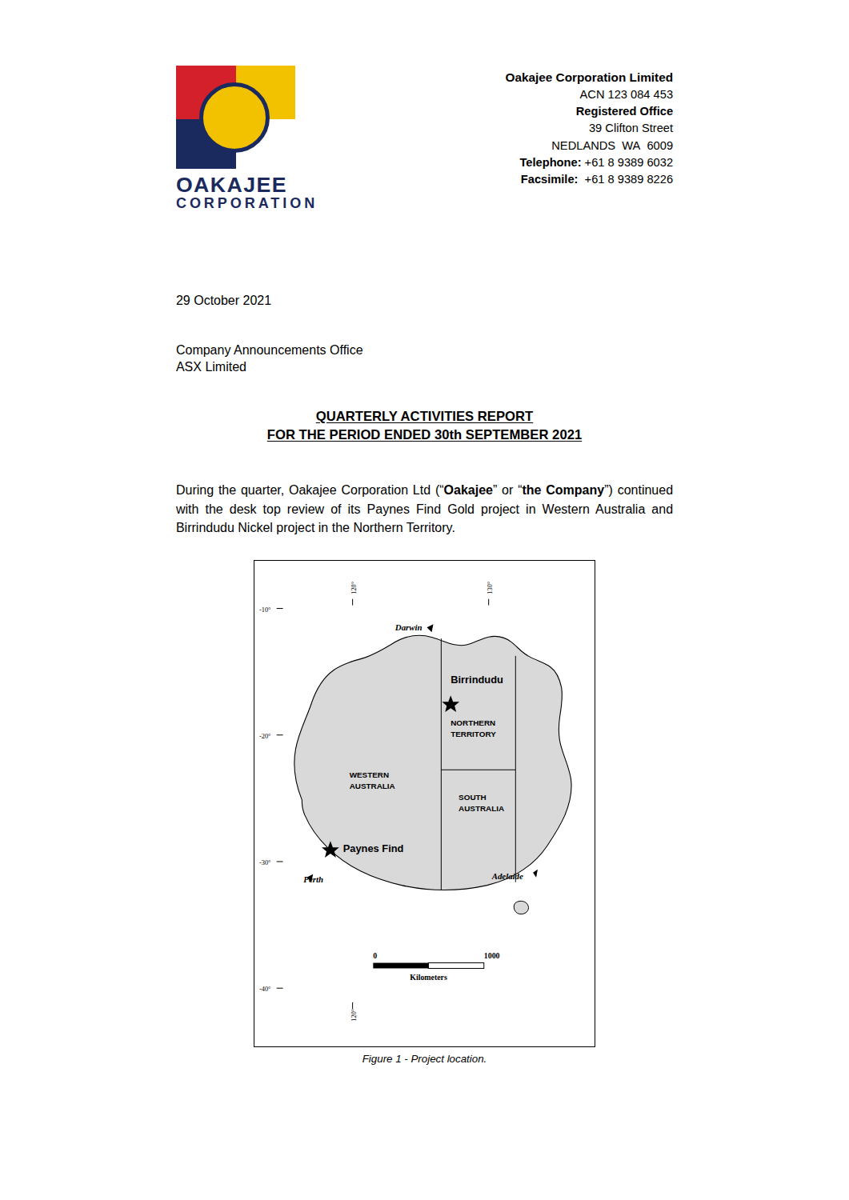OAKAJEE
CORPORATION
Oakajee Corporation Limited
ACN 123 084 453
Registered Office
39 Clifton Street
NEDLANDS WA 6009
Telephone: +61 8 9389 6032
Facsimile: +61 8 9389 8226
29 October 2021
Company Announcements Office
ASX Limited
QUARTERLY ACTIVITIES REPORT FOR THE PERIOD ENDED 30th SEPTEMBER 2021
During the quarter, Oakajee Corporation Ltd (“Oakajee” or “the Company”) continued with the desk top review of its Paynes Find Gold project in Western Australia and Birrindudu Nickel project in the Northern Territory.
-10° -20° -30° -40° 120° 130° 120° Darwin Birrindudu NORTHERN TERRITORY WESTERN AUSTRALIA SOUTH AUSTRALIA Paynes Find Perth Adelaide 0 1000 Kilometers
Figure 1 - Project location.